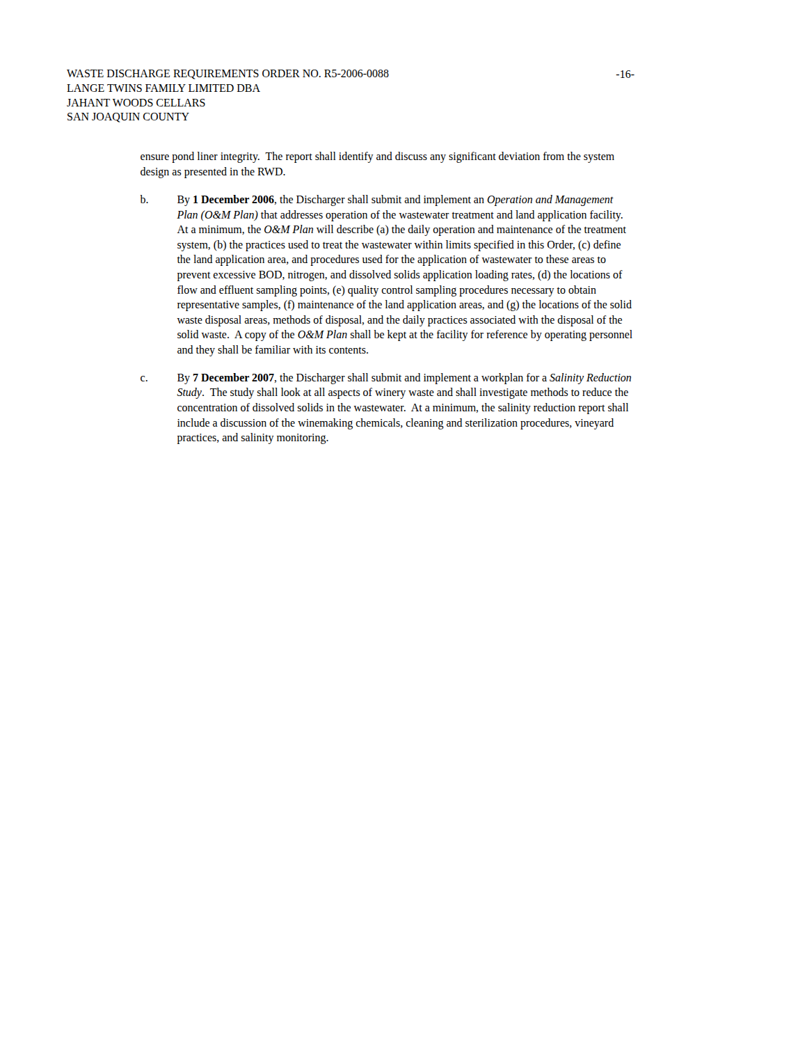-16-
Waste Discharge Requirements Order No. R5-2006-0088
Lange Twins Family Limited dba
Jahant Woods Cellars
San Joaquin County
ensure pond liner integrity. The report shall identify and discuss any significant deviation from the system design as presented in the RWD.
b.
By 1 December 2006, the Discharger shall submit and implement an Operation and Management Plan (O&M Plan) that addresses operation of the wastewater treatment and land application facility. At a minimum, the O&M Plan will describe (a) the daily operation and maintenance of the treatment system, (b) the practices used to treat the wastewater within limits specified in this Order, (c) define the land application area, and procedures used for the application of wastewater to these areas to prevent excessive BOD, nitrogen, and dissolved solids application loading rates, (d) the locations of flow and effluent sampling points, (e) quality control sampling procedures necessary to obtain representative samples, (f) maintenance of the land application areas, and (g) the locations of the solid waste disposal areas, methods of disposal, and the daily practices associated with the disposal of the solid waste. A copy of the O&M Plan shall be kept at the facility for reference by operating personnel and they shall be familiar with its contents.
c.
By 7 December 2007, the Discharger shall submit and implement a workplan for a Salinity Reduction Study. The study shall look at all aspects of winery waste and shall investigate methods to reduce the concentration of dissolved solids in the wastewater. At a minimum, the salinity reduction report shall include a discussion of the winemaking chemicals, cleaning and sterilization procedures, vineyard practices, and salinity monitoring.